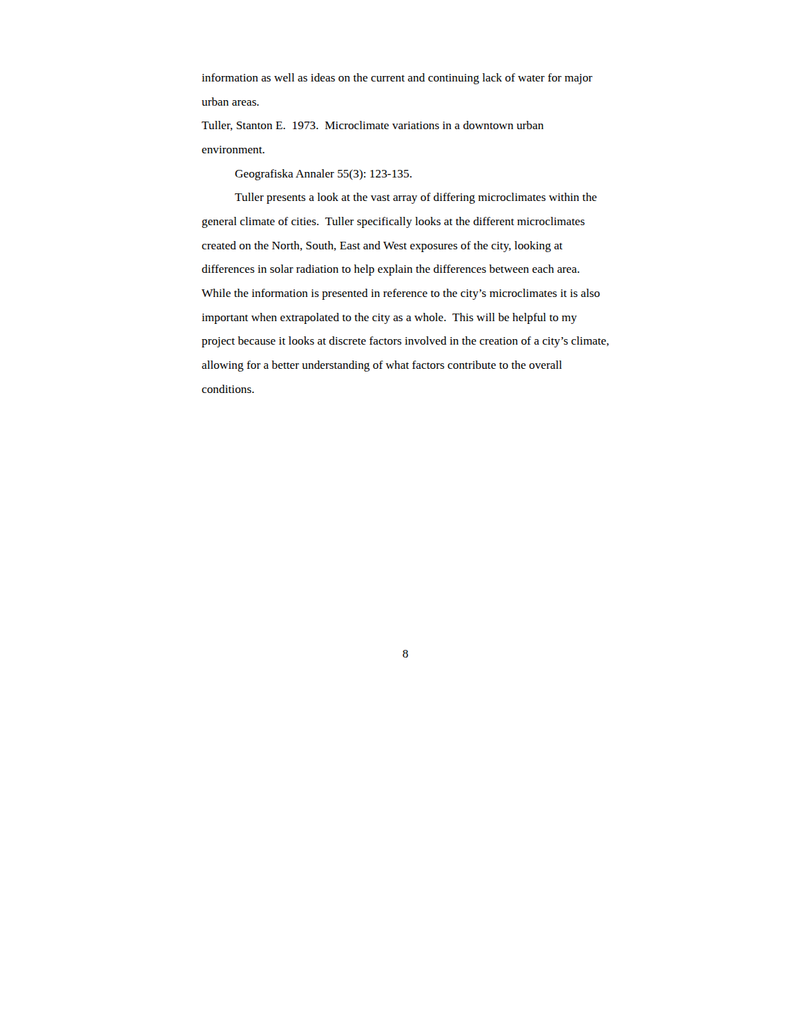information as well as ideas on the current and continuing lack of water for major urban areas.
Tuller, Stanton E. 1973. Microclimate variations in a downtown urban environment.
Geografiska Annaler 55(3): 123-135.
Tuller presents a look at the vast array of differing microclimates within the general climate of cities. Tuller specifically looks at the different microclimates created on the North, South, East and West exposures of the city, looking at differences in solar radiation to help explain the differences between each area. While the information is presented in reference to the city’s microclimates it is also important when extrapolated to the city as a whole. This will be helpful to my project because it looks at discrete factors involved in the creation of a city’s climate, allowing for a better understanding of what factors contribute to the overall conditions.
8